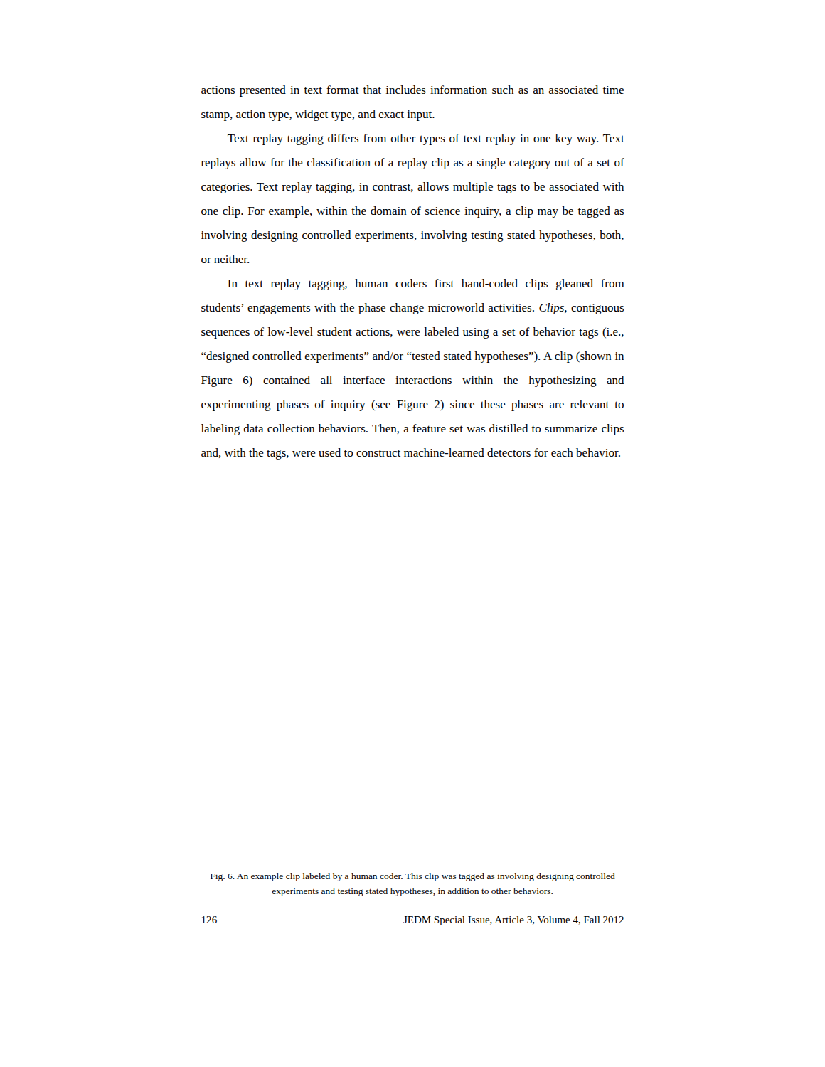actions presented in text format that includes information such as an associated time stamp, action type, widget type, and exact input.
Text replay tagging differs from other types of text replay in one key way. Text replays allow for the classification of a replay clip as a single category out of a set of categories. Text replay tagging, in contrast, allows multiple tags to be associated with one clip. For example, within the domain of science inquiry, a clip may be tagged as involving designing controlled experiments, involving testing stated hypotheses, both, or neither.
In text replay tagging, human coders first hand-coded clips gleaned from students’ engagements with the phase change microworld activities. Clips, contiguous sequences of low-level student actions, were labeled using a set of behavior tags (i.e., “designed controlled experiments” and/or “tested stated hypotheses”). A clip (shown in Figure 6) contained all interface interactions within the hypothesizing and experimenting phases of inquiry (see Figure 2) since these phases are relevant to labeling data collection behaviors. Then, a feature set was distilled to summarize clips and, with the tags, were used to construct machine-learned detectors for each behavior.
Fig. 6. An example clip labeled by a human coder. This clip was tagged as involving designing controlled experiments and testing stated hypotheses, in addition to other behaviors.
126
JEDM Special Issue, Article 3, Volume 4, Fall 2012